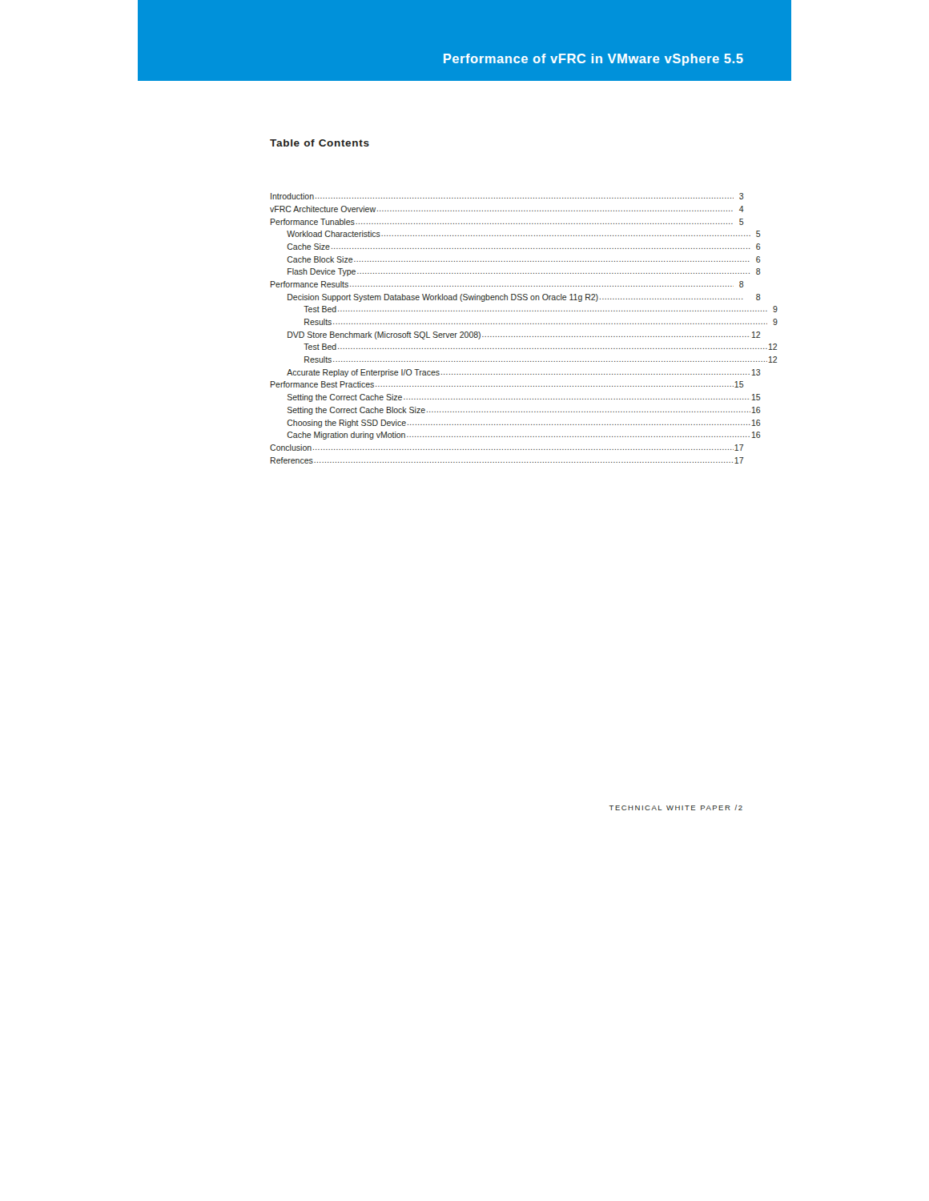Performance of vFRC in VMware vSphere 5.5
Table of Contents
Introduction........................................................................................................................................................................................................................... 3
vFRC Architecture Overview......................................................................................................................................................................... 4
Performance Tunables................................................................................................................................................................................. 5
Workload Characteristics......................................................................................................................................................................... 5
Cache Size................................................................................................................................................................................................. 6
Cache Block Size................................................................................................................................................................................. 6
Flash Device Type................................................................................................................................................................................. 8
Performance Results................................................................................................................................................................................. 8
Decision Support System Database Workload (Swingbench DSS on Oracle 11g R2)....................................................... 8
Test Bed................................................................................................................................................................................................. 9
Results................................................................................................................................................................................................. 9
DVD Store Benchmark (Microsoft SQL Server 2008)................................................................................................................. 12
Test Bed................................................................................................................................................................................................. 12
Results................................................................................................................................................................................................. 12
Accurate Replay of Enterprise I/O Traces................................................................................................................................. 13
Performance Best Practices................................................................................................................................................................. 15
Setting the Correct Cache Size................................................................................................................................................. 15
Setting the Correct Cache Block Size................................................................................................................................. 16
Choosing the Right SSD Device................................................................................................................................................. 16
Cache Migration during vMotion................................................................................................................................................. 16
Conclusion................................................................................................................................................................................................. 17
References................................................................................................................................................................................................. 17
TECHNICAL WHITE PAPER /2